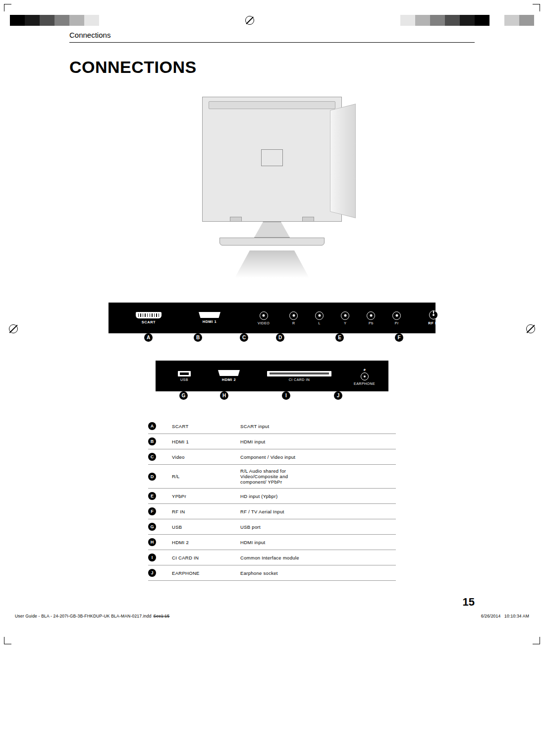Connections
CONNECTIONS
SCART
HDMI 1
VIDEO
R
L
Y
Pb
Pr
RF IN
A
B
C
D
E
F
USB
HDMI 2
CI CARD IN
◕
EARPHONE
G
H
I
J
| A | SCART | SCART input |
| B | HDMI 1 | HDMI input |
| C | Video | Component / Video input |
| D | R/L | R/L Audio shared for Video/Composite and component/ YPbPr |
| E | YPbPr | HD input (Ypbpr) |
| F | RF IN | RF / TV Aerial Input |
| G | USB | USB port |
| H | HDMI 2 | HDMI input |
| I | CI CARD IN | Common Interface module |
| J | EARPHONE | Earphone socket |
15
User Guide - BLA - 24-207I-GB-3B-FHKDUP-UK BLA-MAN-0217.indd Sec1:15
6/26/2014 10:10:34 AM